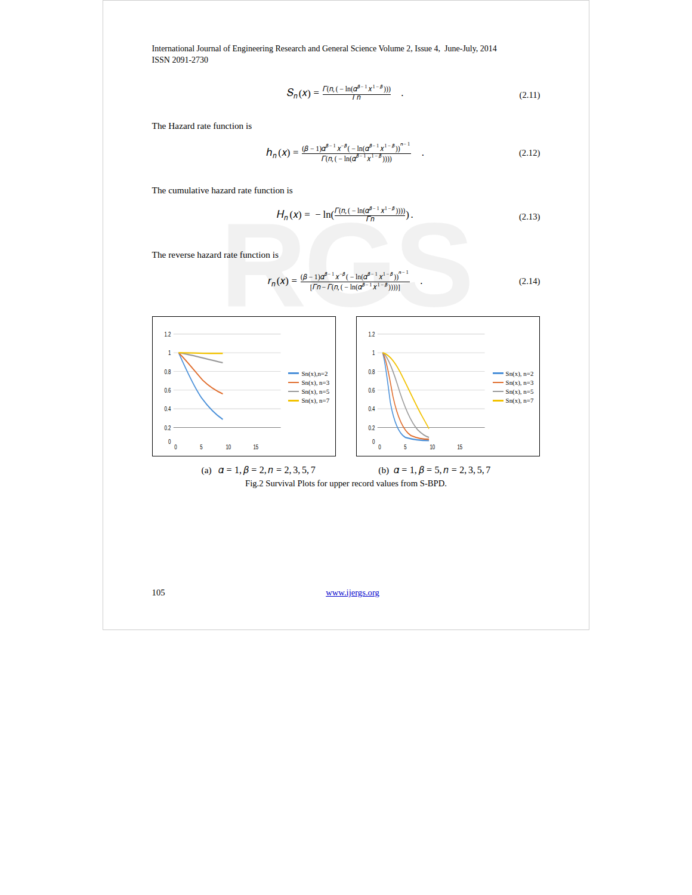RGS
International Journal of Engineering Research and General Science Volume 2, Issue 4, June-July, 2014
ISSN 2091-2730
Sn (x) = Γ(n, (−ln( αβ−1 x1−β ))) Γn .
(2.11)
The Hazard rate function is
hn (x) = (β−1) αβ−1 x−β (−ln( αβ−1 x1−β )) n−1 Γ(n, (−ln( αβ−1 x1−β )))) .
(2.12)
The cumulative hazard rate function is
Hn (x) = −ln ( Γ(n, (−ln( αβ−1 x1−β )))) Γn ) .
(2.13)
The reverse hazard rate function is
rn (x) = (β−1) αβ−1 x−β (−ln( αβ−1 x1−β )) n−1 [ Γn− Γ(n, (−ln( αβ−1 x1−β )))) ] .
(2.14)
1.2 1 0.8 0.6 0.4 0.2 0 0 5 10 15
Sn(x),n=2
Sn(x), n=3
Sn(x), n=5
Sn(x), n=7
1.2 1 0.8 0.6 0.4 0.2 0 0 5 10 15
Sn(x), n=2
Sn(x), n=3
Sn(x), n=5
Sn(x), n=7
(a) α=1, β=2, n=2,3,5,7
(b) α=1, β=5, n=2,3,5,7
Fig.2 Survival Plots for upper record values from S-BPD.
105
www.ijergs.org